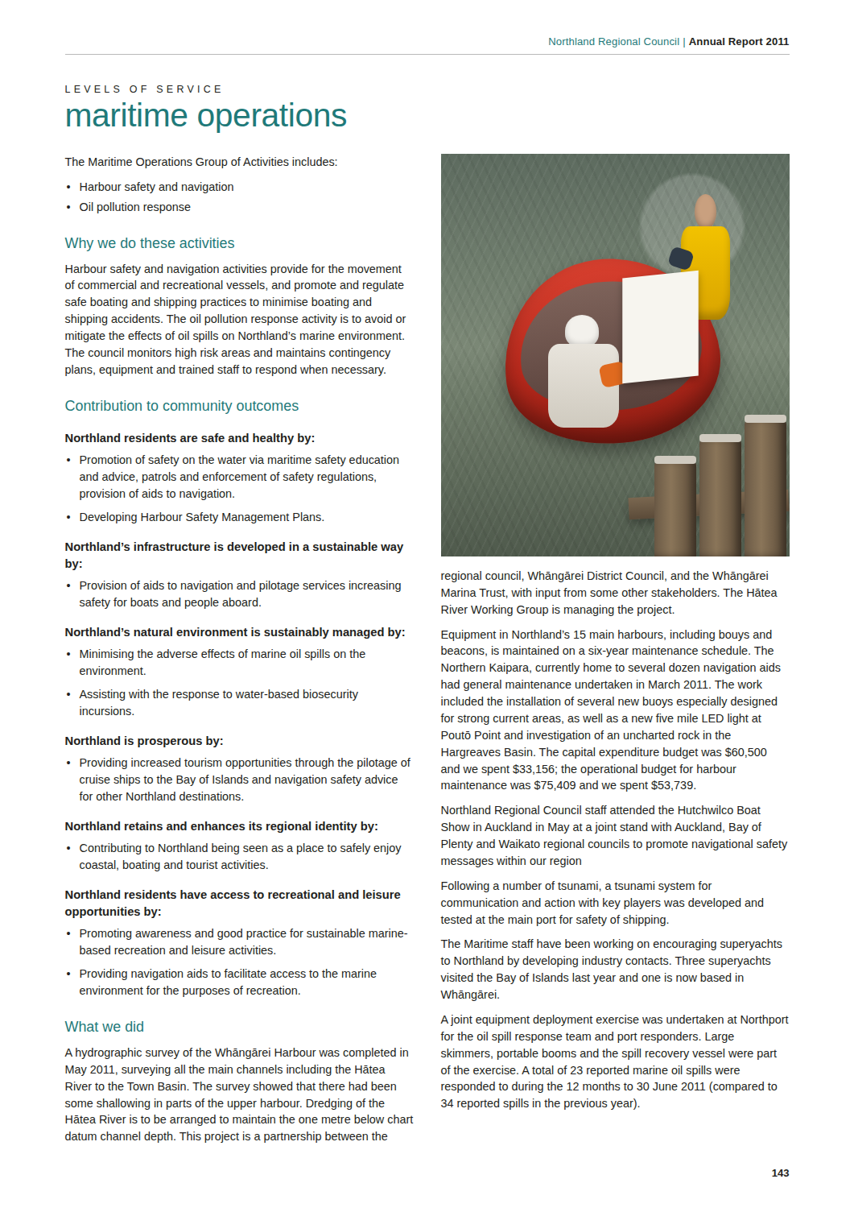Northland Regional Council|Annual Report 2011
Levels of service
maritime operations
The Maritime Operations Group of Activities includes:
Harbour safety and navigation
Oil pollution response
Why we do these activities
Harbour safety and navigation activities provide for the movement of commercial and recreational vessels, and promote and regulate safe boating and shipping practices to minimise boating and shipping accidents. The oil pollution response activity is to avoid or mitigate the effects of oil spills on Northland’s marine environment. The council monitors high risk areas and maintains contingency plans, equipment and trained staff to respond when necessary.
Contribution to community outcomes
Northland residents are safe and healthy by:
Promotion of safety on the water via maritime safety education and advice, patrols and enforcement of safety regulations, provision of aids to navigation.
Developing Harbour Safety Management Plans.
Northland’s infrastructure is developed in a sustainable way by:
Provision of aids to navigation and pilotage services increasing safety for boats and people aboard.
Northland’s natural environment is sustainably managed by:
Minimising the adverse effects of marine oil spills on the environment.
Assisting with the response to water-based biosecurity incursions.
Northland is prosperous by:
Providing increased tourism opportunities through the pilotage of cruise ships to the Bay of Islands and navigation safety advice for other Northland destinations.
Northland retains and enhances its regional identity by:
Contributing to Northland being seen as a place to safely enjoy coastal, boating and tourist activities.
Northland residents have access to recreational and leisure opportunities by:
Promoting awareness and good practice for sustainable marine-based recreation and leisure activities.
Providing navigation aids to facilitate access to the marine environment for the purposes of recreation.
What we did
A hydrographic survey of the Whāngārei Harbour was completed in May 2011, surveying all the main channels including the Hātea River to the Town Basin. The survey showed that there had been some shallowing in parts of the upper harbour. Dredging of the Hātea River is to be arranged to maintain the one metre below chart datum channel depth. This project is a partnership between the
regional council, Whāngārei District Council, and the Whāngārei Marina Trust, with input from some other stakeholders. The Hātea River Working Group is managing the project.
Equipment in Northland’s 15 main harbours, including bouys and beacons, is maintained on a six-year maintenance schedule. The Northern Kaipara, currently home to several dozen navigation aids had general maintenance undertaken in March 2011. The work included the installation of several new buoys especially designed for strong current areas, as well as a new five mile LED light at Poutō Point and investigation of an uncharted rock in the Hargreaves Basin. The capital expenditure budget was $60,500 and we spent $33,156; the operational budget for harbour maintenance was $75,409 and we spent $53,739.
Northland Regional Council staff attended the Hutchwilco Boat Show in Auckland in May at a joint stand with Auckland, Bay of Plenty and Waikato regional councils to promote navigational safety messages within our region
Following a number of tsunami, a tsunami system for communication and action with key players was developed and tested at the main port for safety of shipping.
The Maritime staff have been working on encouraging superyachts to Northland by developing industry contacts. Three superyachts visited the Bay of Islands last year and one is now based in Whāngārei.
A joint equipment deployment exercise was undertaken at Northport for the oil spill response team and port responders. Large skimmers, portable booms and the spill recovery vessel were part of the exercise. A total of 23 reported marine oil spills were responded to during the 12 months to 30 June 2011 (compared to 34 reported spills in the previous year).
143